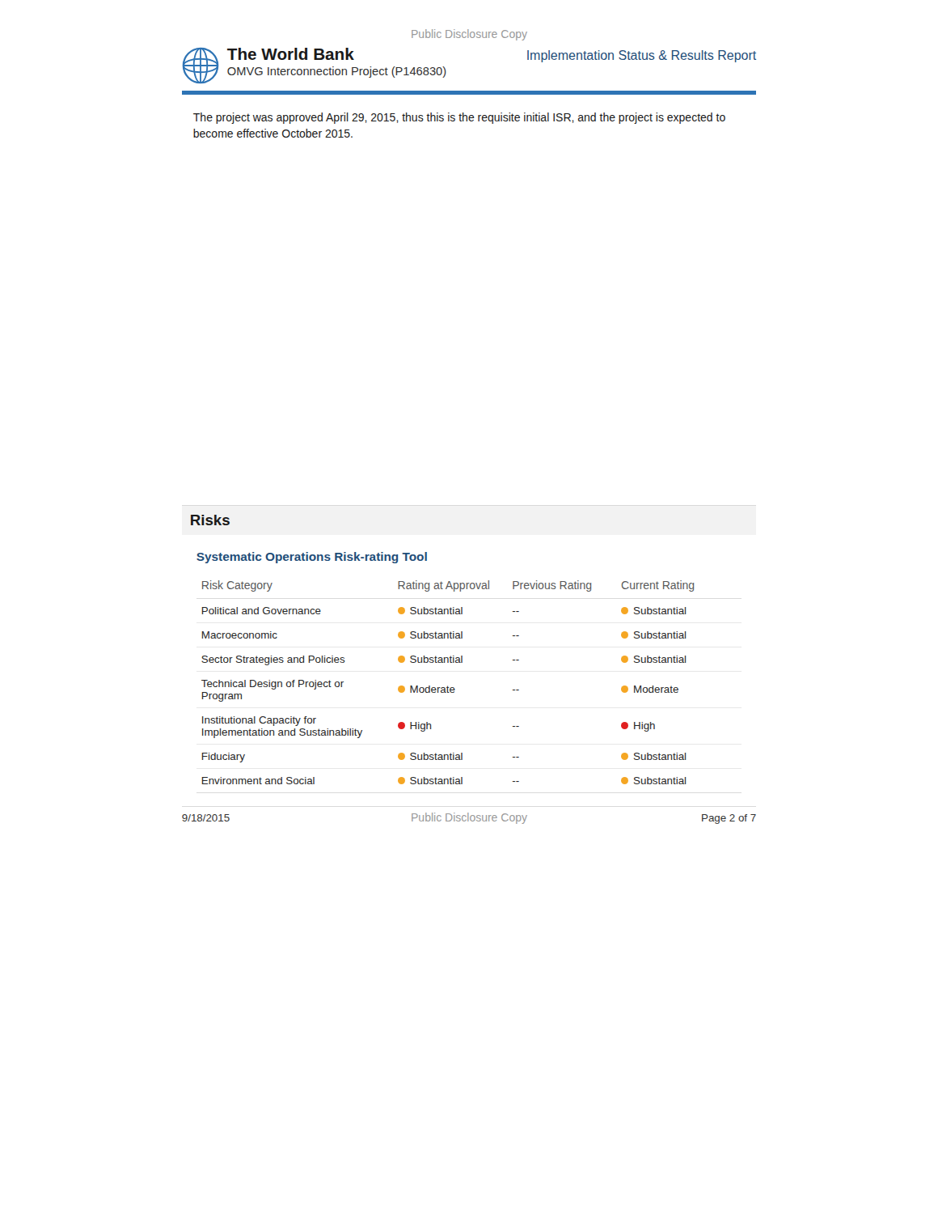Public Disclosure Copy
The World Bank
OMVG Interconnection Project (P146830)
Implementation Status & Results Report
The project was approved April 29, 2015, thus this is the requisite initial ISR, and the project is expected to become effective October 2015.
Risks
Systematic Operations Risk-rating Tool
| Risk Category | Rating at Approval | Previous Rating | Current Rating |
| --- | --- | --- | --- |
| Political and Governance | Substantial | -- | Substantial |
| Macroeconomic | Substantial | -- | Substantial |
| Sector Strategies and Policies | Substantial | -- | Substantial |
| Technical Design of Project or Program | Moderate | -- | Moderate |
| Institutional Capacity for Implementation and Sustainability | High | -- | High |
| Fiduciary | Substantial | -- | Substantial |
| Environment and Social | Substantial | -- | Substantial |
9/18/2015
Public Disclosure Copy
Page 2 of 7